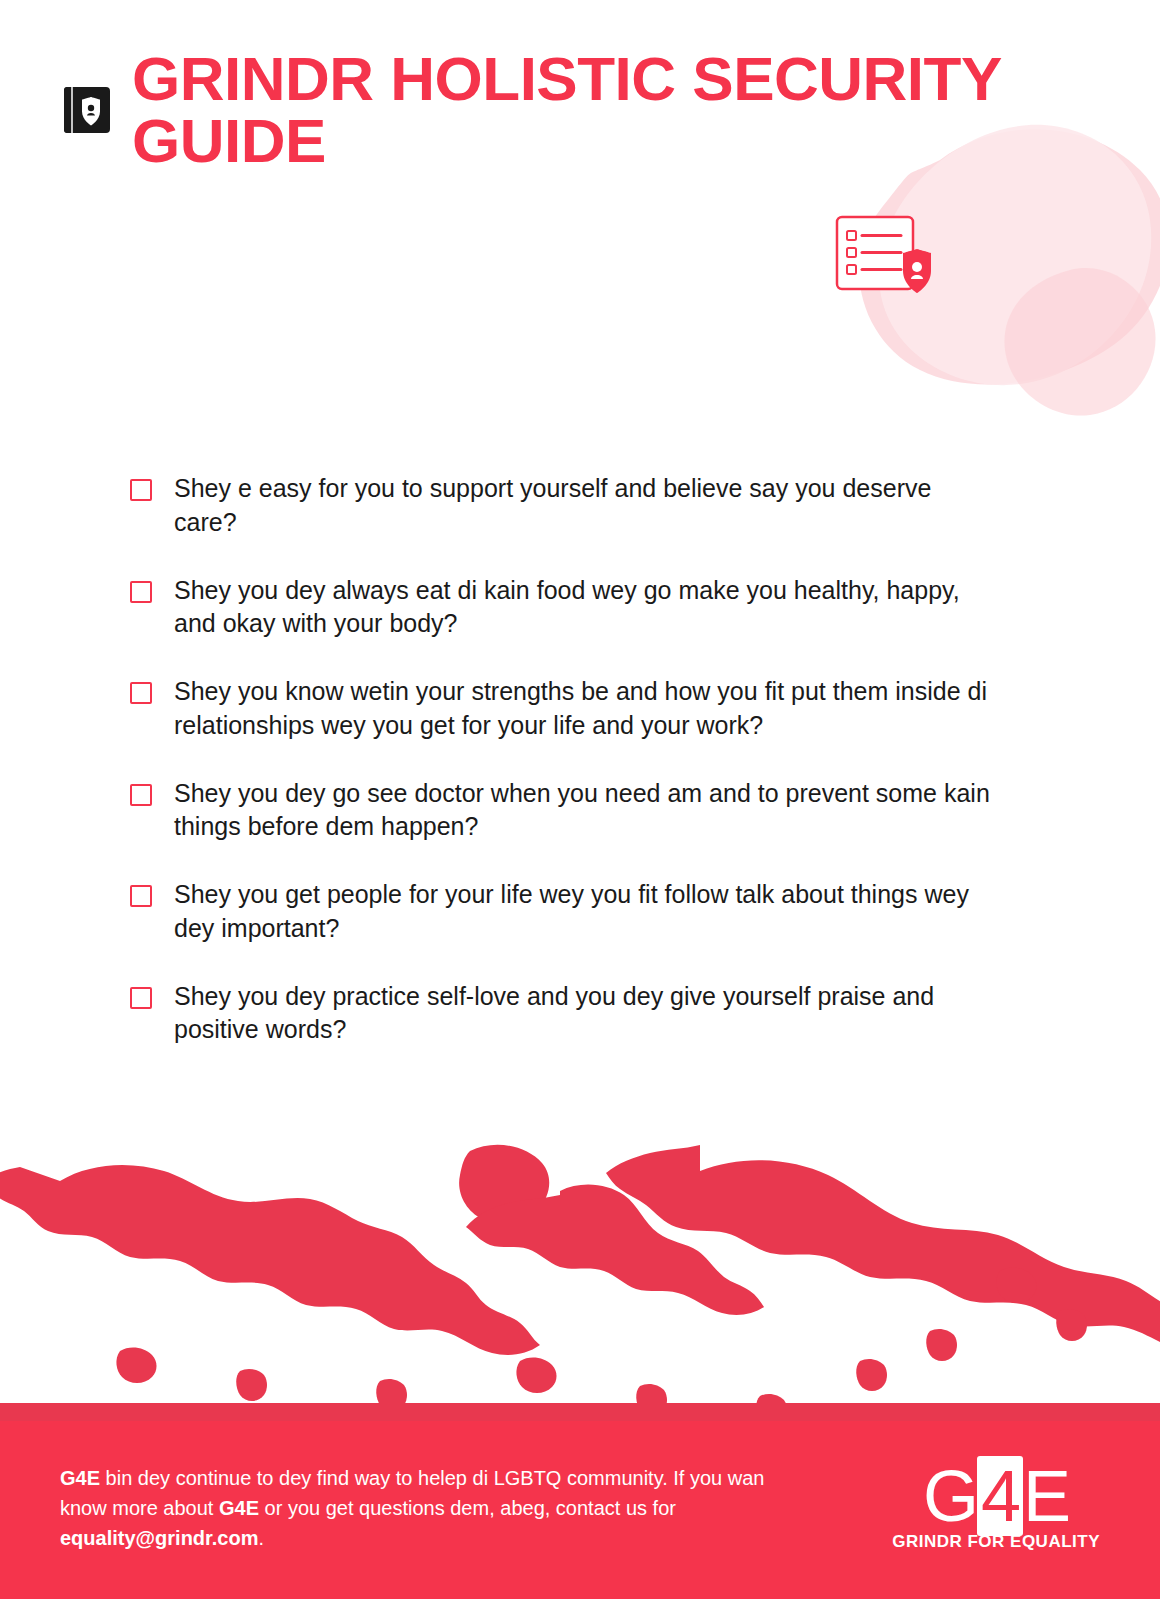Grindr Holistic Security Guide
Shey e easy for you to support yourself and believe say you deserve care?
Shey you dey always eat di kain food wey go make you healthy, happy, and okay with your body?
Shey you know wetin your strengths be and how you fit put them inside di relationships wey you get for your life and your work?
Shey you dey go see doctor when you need am and to prevent some kain things before dem happen?
Shey you get people for your life wey you fit follow talk about things wey dey important?
Shey you dey practice self-love and you dey give yourself praise and positive words?
G4E bin dey continue to dey find way to helep di LGBTQ community. If you wan know more about G4E or you get questions dem, abeg, contact us for equality@grindr.com.
G4 E Grindr for Equality